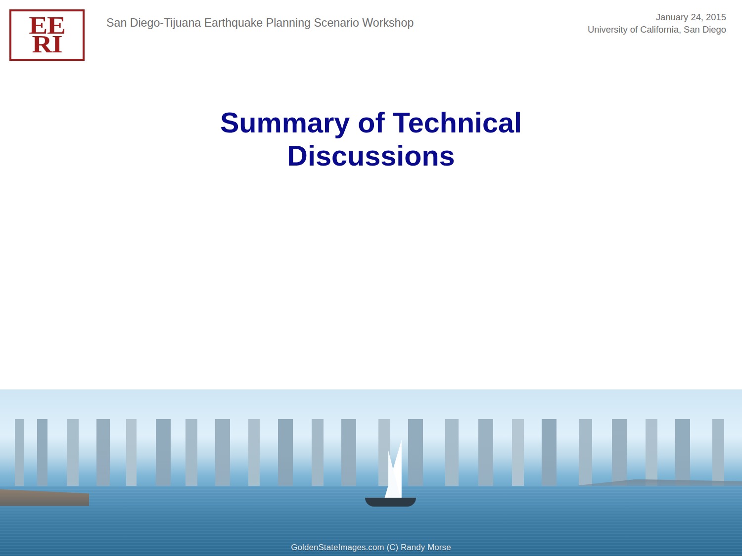EE RI
San Diego-Tijuana Earthquake Planning Scenario Workshop
January 24, 2015
University of California, San Diego
Summary of Technical Discussions
GoldenStateImages.com (C) Randy Morse